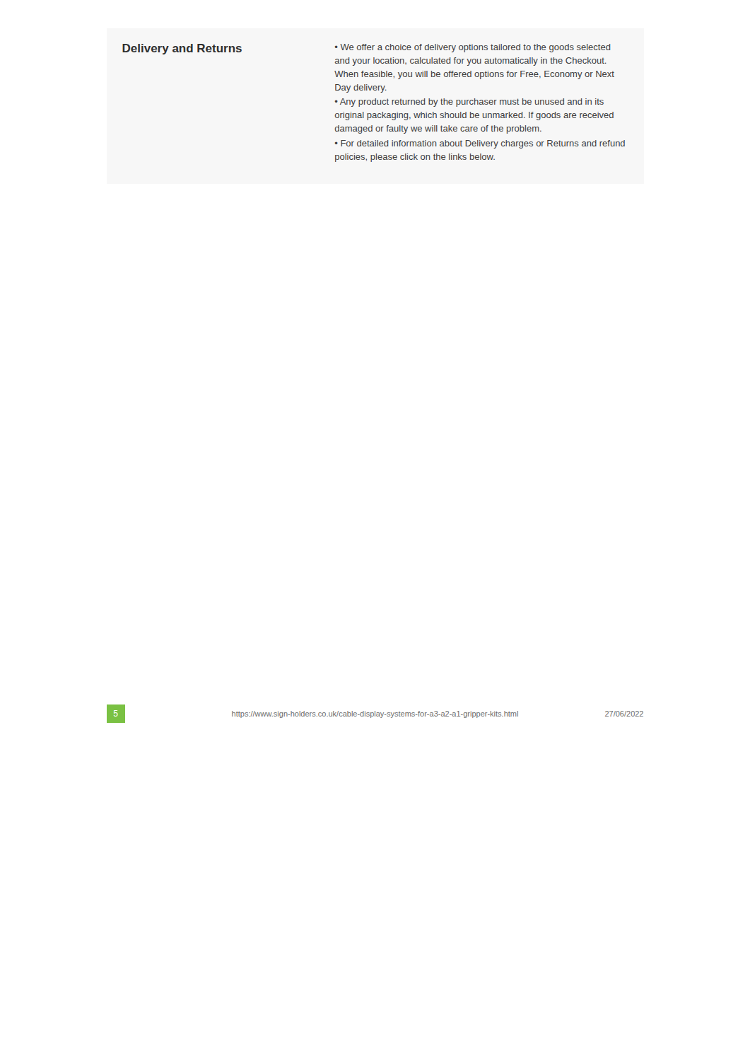Delivery and Returns
• We offer a choice of delivery options tailored to the goods selected and your location, calculated for you automatically in the Checkout. When feasible, you will be offered options for Free, Economy or Next Day delivery.
• Any product returned by the purchaser must be unused and in its original packaging, which should be unmarked. If goods are received damaged or faulty we will take care of the problem.
• For detailed information about Delivery charges or Returns and refund policies, please click on the links below.
5
https://www.sign-holders.co.uk/cable-display-systems-for-a3-a2-a1-gripper-kits.html
27/06/2022